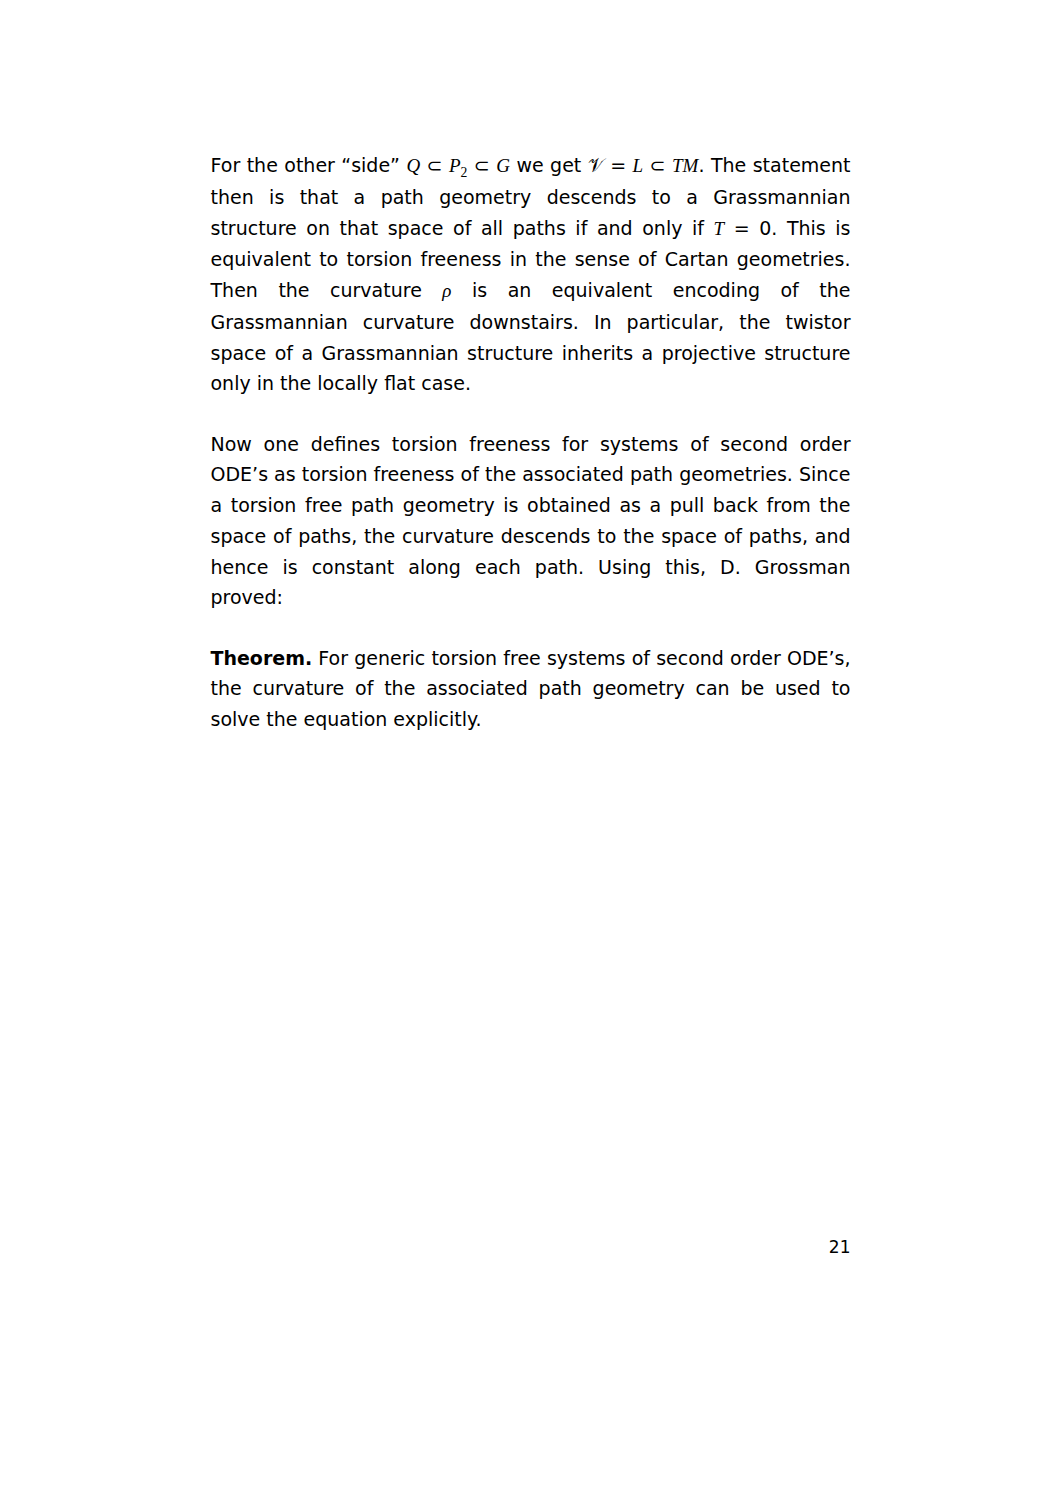For the other “side” Q ⊂ P2 ⊂ G we get 𝒱 = L ⊂ TM. The statement then is that a path geometry descends to a Grassmannian structure on that space of all paths if and only if T = 0. This is equivalent to torsion freeness in the sense of Cartan geometries. Then the curvature ρ is an equivalent encoding of the Grassmannian curvature downstairs. In particular, the twistor space of a Grassmannian structure inherits a projective structure only in the locally flat case.
Now one defines torsion freeness for systems of second order ODE’s as torsion freeness of the associated path geometries. Since a torsion free path geometry is obtained as a pull back from the space of paths, the curvature descends to the space of paths, and hence is constant along each path. Using this, D. Grossman proved:
Theorem. For generic torsion free systems of second order ODE’s, the curvature of the associated path geometry can be used to solve the equation explicitly.
21